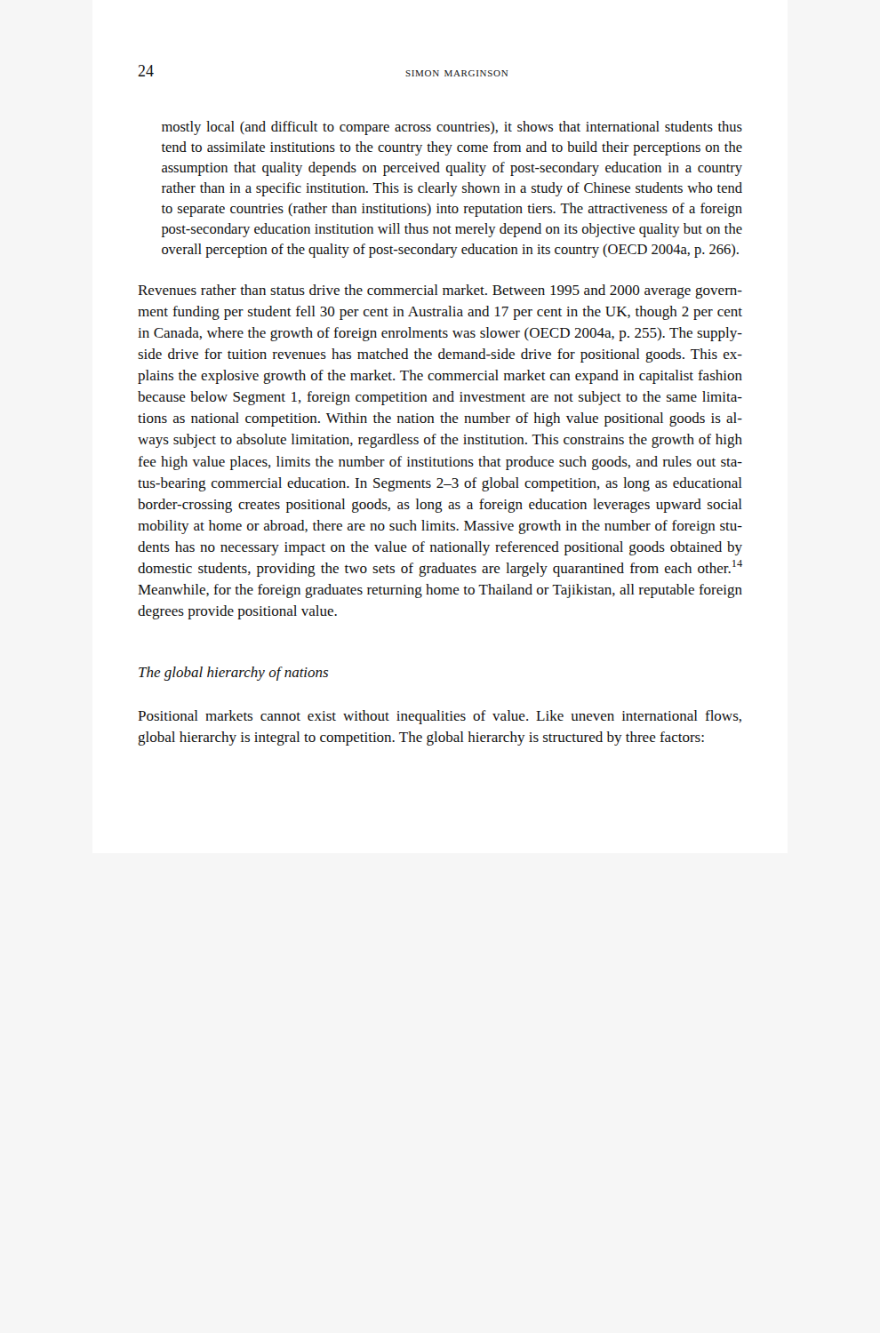24 simon marginson
mostly local (and difficult to compare across countries), it shows that international students thus tend to assimilate institutions to the country they come from and to build their perceptions on the assumption that quality depends on perceived quality of post-secondary education in a country rather than in a specific institution. This is clearly shown in a study of Chinese students who tend to separate countries (rather than institutions) into reputation tiers. The attractiveness of a foreign post-secondary education institution will thus not merely depend on its objective quality but on the overall perception of the quality of post-secondary education in its country (OECD 2004a, p. 266).
Revenues rather than status drive the commercial market. Between 1995 and 2000 average government funding per student fell 30 per cent in Australia and 17 per cent in the UK, though 2 per cent in Canada, where the growth of foreign enrolments was slower (OECD 2004a, p. 255). The supply-side drive for tuition revenues has matched the demand-side drive for positional goods. This explains the explosive growth of the market. The commercial market can expand in capitalist fashion because below Segment 1, foreign competition and investment are not subject to the same limitations as national competition. Within the nation the number of high value positional goods is always subject to absolute limitation, regardless of the institution. This constrains the growth of high fee high value places, limits the number of institutions that produce such goods, and rules out status-bearing commercial education. In Segments 2–3 of global competition, as long as educational border-crossing creates positional goods, as long as a foreign education leverages upward social mobility at home or abroad, there are no such limits. Massive growth in the number of foreign students has no necessary impact on the value of nationally referenced positional goods obtained by domestic students, providing the two sets of graduates are largely quarantined from each other.14 Meanwhile, for the foreign graduates returning home to Thailand or Tajikistan, all reputable foreign degrees provide positional value.
The global hierarchy of nations
Positional markets cannot exist without inequalities of value. Like uneven international flows, global hierarchy is integral to competition. The global hierarchy is structured by three factors: